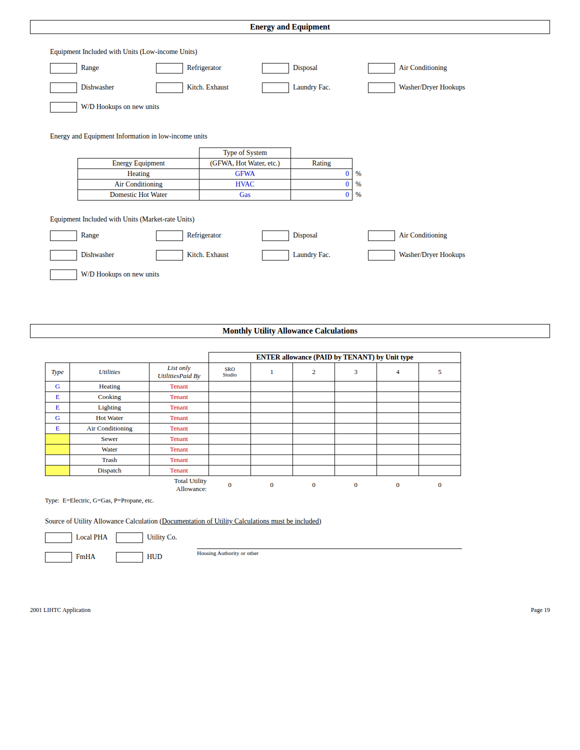Energy and Equipment
Equipment Included with Units (Low-income Units)
| Range | Refrigerator | Disposal | Air Conditioning |
| Dishwasher | Kitch. Exhaust | Laundry Fac. | Washer/Dryer Hookups |
| W/D Hookups on new units |
Energy and Equipment Information in low-income units
| | Type of System | |
| --- | --- | --- |
| Energy Equipment | (GFWA, Hot Water, etc.) | Rating | |
| Heating | GFWA | 0 | % |
| Air Conditioning | HVAC | 0 | % |
| Domestic Hot Water | Gas | 0 | % |
Equipment Included with Units (Market-rate Units)
| Range | Refrigerator | Disposal | Air Conditioning |
| Dishwasher | Kitch. Exhaust | Laundry Fac. | Washer/Dryer Hookups |
| W/D Hookups on new units |
Monthly Utility Allowance Calculations
| | ENTER allowance ( PAID by TENANT ) by Unit type |
| Type | Utilities | List only UtilitiesPaid By | SRO Studio | 1 | 2 | 3 | 4 | 5 |
| G | Heating | Tenant | | | | | | |
| E | Cooking | Tenant | | | | | | |
| E | Lighting | Tenant | | | | | | |
| G | Hot Water | Tenant | | | | | | |
| E | Air Conditioning | Tenant | | | | | | |
| | Sewer | Tenant | | | | | | |
| | Water | Tenant | | | | | | |
| | Trash | Tenant | | | | | | |
| | Dispatch | Tenant | | | | | | |
| | Total Utility Allowance: | 0 | 0 | 0 | 0 | 0 | 0 |
Type: E=Electric, G=Gas, P=Propane, etc.
Source of Utility Allowance Calculation (Documentation of Utility Calculations must be included)
| Local PHA | Utility Co. | Housing Authority or other |
| FmHA | HUD |
2001 LIHTC Application
Page 19